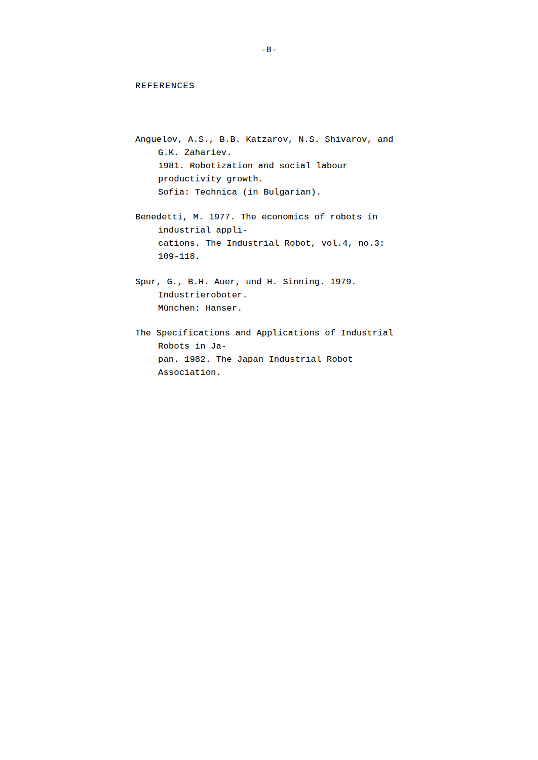-8-
REFERENCES
Anguelov, A.S., B.B. Katzarov, N.S. Shivarov, and G.K. Zahariev. 1981. Robotization and social labour productivity growth. Sofia: Technica (in Bulgarian).
Benedetti, M. 1977. The economics of robots in industrial appli- cations. The Industrial Robot, vol.4, no.3: 109-118.
Spur, G., B.H. Auer, und H. Sinning. 1979. Industrieroboter. München: Hanser.
The Specifications and Applications of Industrial Robots in Ja- pan. 1982. The Japan Industrial Robot Association.